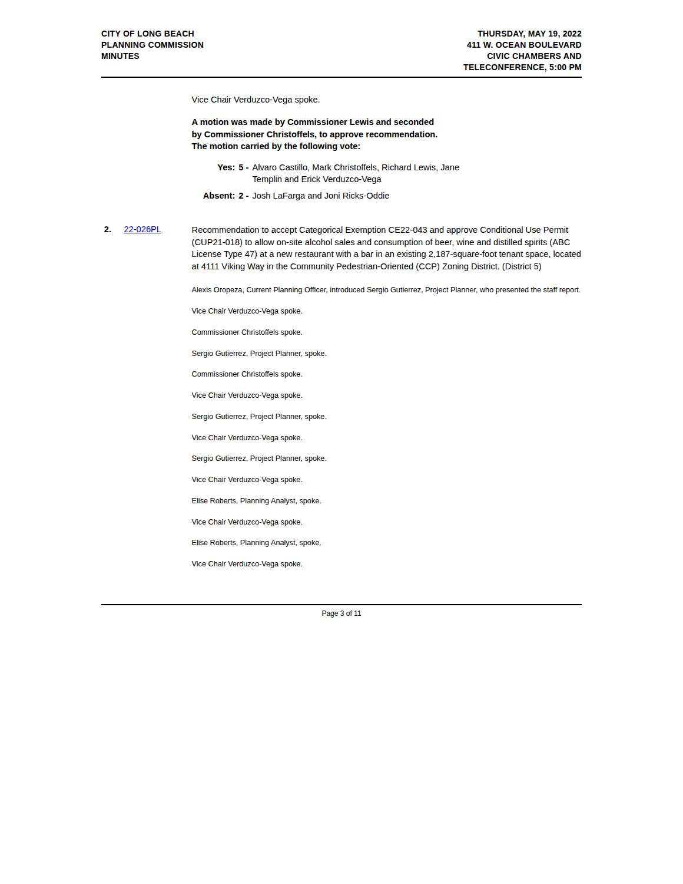CITY OF LONG BEACH
PLANNING COMMISSION
MINUTES
THURSDAY, MAY 19, 2022
411 W. OCEAN BOULEVARD
CIVIC CHAMBERS AND
TELECONFERENCE, 5:00 PM
Vice Chair Verduzco-Vega spoke.
A motion was made by Commissioner Lewis and seconded
by Commissioner Christoffels, to approve recommendation.
The motion carried by the following vote:
| Yes: | 5 - | Alvaro Castillo, Mark Christoffels, Richard Lewis, Jane Templin and Erick Verduzco-Vega |
| Absent: | 2 - | Josh LaFarga and Joni Ricks-Oddie |
2.
22-026PL
Recommendation to accept Categorical Exemption CE22-043 and approve Conditional Use Permit (CUP21-018) to allow on-site alcohol sales and consumption of beer, wine and distilled spirits (ABC License Type 47) at a new restaurant with a bar in an existing 2,187-square-foot tenant space, located at 4111 Viking Way in the Community Pedestrian-Oriented (CCP) Zoning District. (District 5)
Alexis Oropeza, Current Planning Officer, introduced Sergio Gutierrez, Project Planner, who presented the staff report.
Vice Chair Verduzco-Vega spoke.
Commissioner Christoffels spoke.
Sergio Gutierrez, Project Planner, spoke.
Commissioner Christoffels spoke.
Vice Chair Verduzco-Vega spoke.
Sergio Gutierrez, Project Planner, spoke.
Vice Chair Verduzco-Vega spoke.
Sergio Gutierrez, Project Planner, spoke.
Vice Chair Verduzco-Vega spoke.
Elise Roberts, Planning Analyst, spoke.
Vice Chair Verduzco-Vega spoke.
Elise Roberts, Planning Analyst, spoke.
Vice Chair Verduzco-Vega spoke.
Page 3 of 11